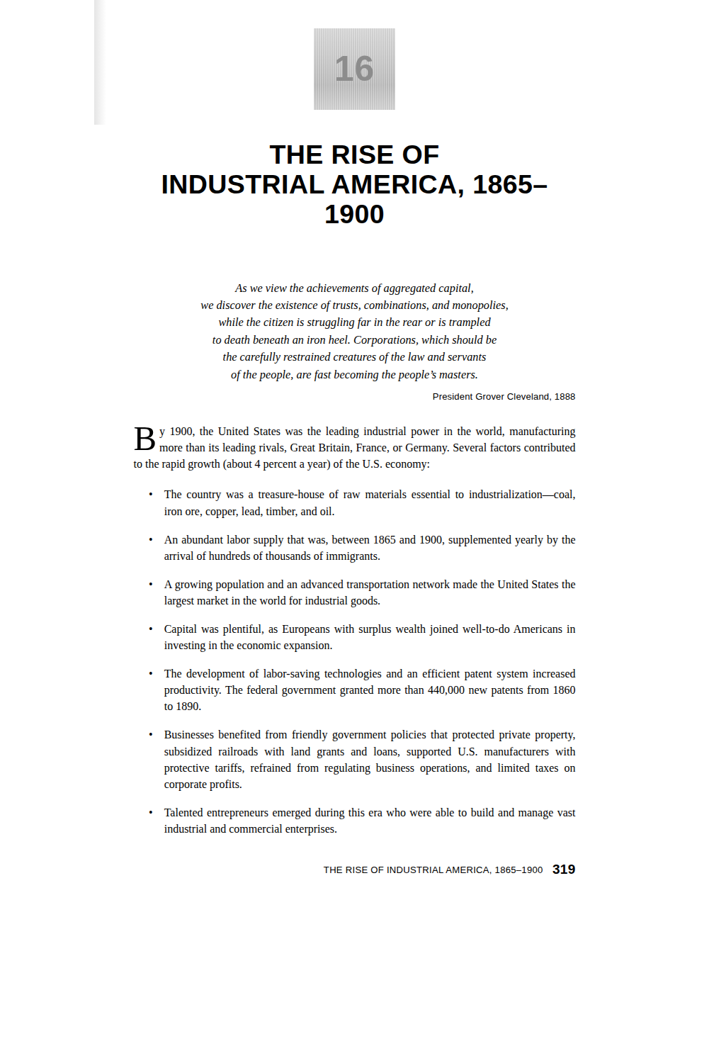16
THE RISE OF
INDUSTRIAL AMERICA, 1865–1900
As we view the achievements of aggregated capital,
we discover the existence of trusts, combinations, and monopolies,
while the citizen is struggling far in the rear or is trampled
to death beneath an iron heel. Corporations, which should be
the carefully restrained creatures of the law and servants
of the people, are fast becoming the people’s masters.
President Grover Cleveland, 1888
By 1900, the United States was the leading industrial power in the world, manufacturing more than its leading rivals, Great Britain, France, or Germany. Several factors contributed to the rapid growth (about 4 percent a year) of the U.S. economy:
The country was a treasure-house of raw materials essential to industrialization—coal, iron ore, copper, lead, timber, and oil.
An abundant labor supply that was, between 1865 and 1900, supplemented yearly by the arrival of hundreds of thousands of immigrants.
A growing population and an advanced transportation network made the United States the largest market in the world for industrial goods.
Capital was plentiful, as Europeans with surplus wealth joined well-to-do Americans in investing in the economic expansion.
The development of labor-saving technologies and an efficient patent system increased productivity. The federal government granted more than 440,000 new patents from 1860 to 1890.
Businesses benefited from friendly government policies that protected private property, subsidized railroads with land grants and loans, supported U.S. manufacturers with protective tariffs, refrained from regulating business operations, and limited taxes on corporate profits.
Talented entrepreneurs emerged during this era who were able to build and manage vast industrial and commercial enterprises.
THE RISE OF INDUSTRIAL AMERICA, 1865–1900 319